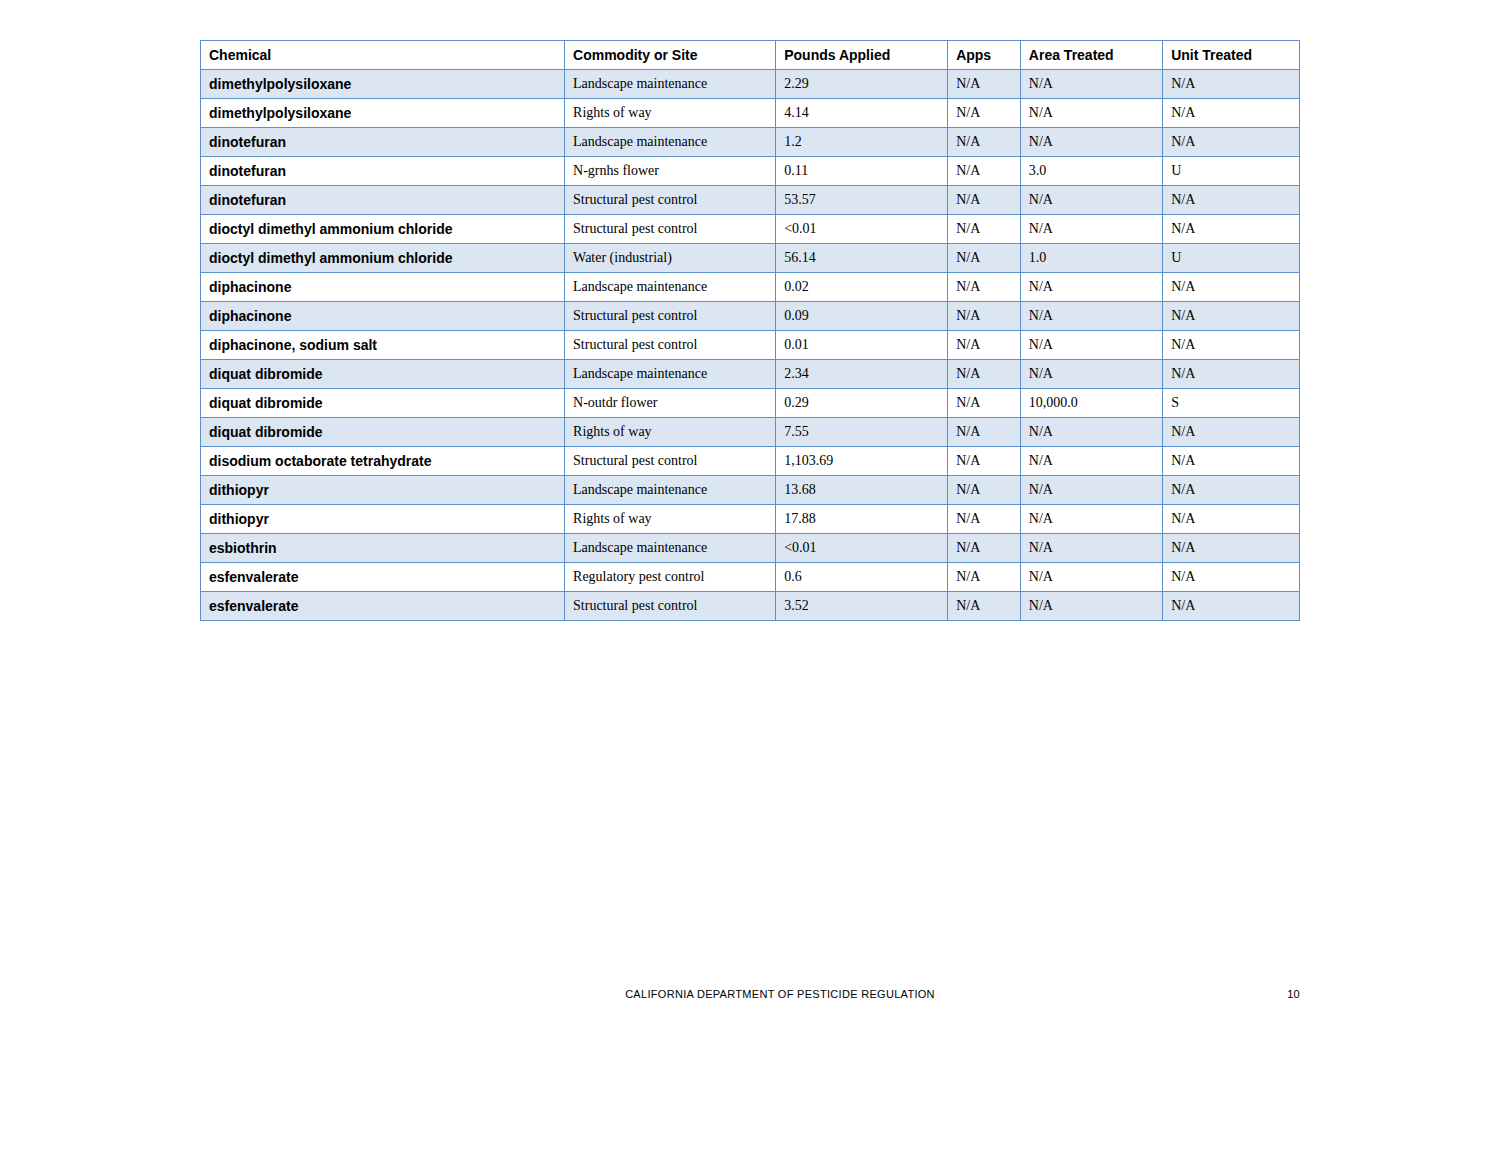| Chemical | Commodity or Site | Pounds Applied | Apps | Area Treated | Unit Treated |
| --- | --- | --- | --- | --- | --- |
| dimethylpolysiloxane | Landscape maintenance | 2.29 | N/A | N/A | N/A |
| dimethylpolysiloxane | Rights of way | 4.14 | N/A | N/A | N/A |
| dinotefuran | Landscape maintenance | 1.2 | N/A | N/A | N/A |
| dinotefuran | N-grnhs flower | 0.11 | N/A | 3.0 | U |
| dinotefuran | Structural pest control | 53.57 | N/A | N/A | N/A |
| dioctyl dimethyl ammonium chloride | Structural pest control | <0.01 | N/A | N/A | N/A |
| dioctyl dimethyl ammonium chloride | Water (industrial) | 56.14 | N/A | 1.0 | U |
| diphacinone | Landscape maintenance | 0.02 | N/A | N/A | N/A |
| diphacinone | Structural pest control | 0.09 | N/A | N/A | N/A |
| diphacinone, sodium salt | Structural pest control | 0.01 | N/A | N/A | N/A |
| diquat dibromide | Landscape maintenance | 2.34 | N/A | N/A | N/A |
| diquat dibromide | N-outdr flower | 0.29 | N/A | 10,000.0 | S |
| diquat dibromide | Rights of way | 7.55 | N/A | N/A | N/A |
| disodium octaborate tetrahydrate | Structural pest control | 1,103.69 | N/A | N/A | N/A |
| dithiopyr | Landscape maintenance | 13.68 | N/A | N/A | N/A |
| dithiopyr | Rights of way | 17.88 | N/A | N/A | N/A |
| esbiothrin | Landscape maintenance | <0.01 | N/A | N/A | N/A |
| esfenvalerate | Regulatory pest control | 0.6 | N/A | N/A | N/A |
| esfenvalerate | Structural pest control | 3.52 | N/A | N/A | N/A |
CALIFORNIA DEPARTMENT OF PESTICIDE REGULATION
10